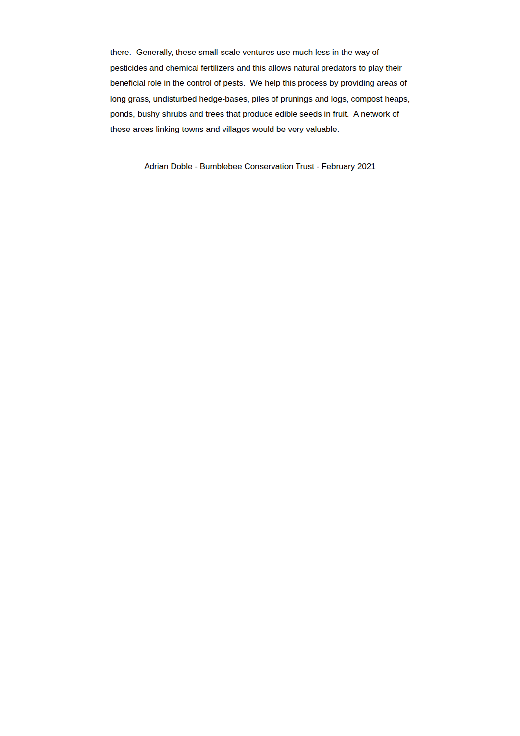there. Generally, these small-scale ventures use much less in the way of pesticides and chemical fertilizers and this allows natural predators to play their beneficial role in the control of pests. We help this process by providing areas of long grass, undisturbed hedge-bases, piles of prunings and logs, compost heaps, ponds, bushy shrubs and trees that produce edible seeds in fruit. A network of these areas linking towns and villages would be very valuable.
Adrian Doble - Bumblebee Conservation Trust - February 2021